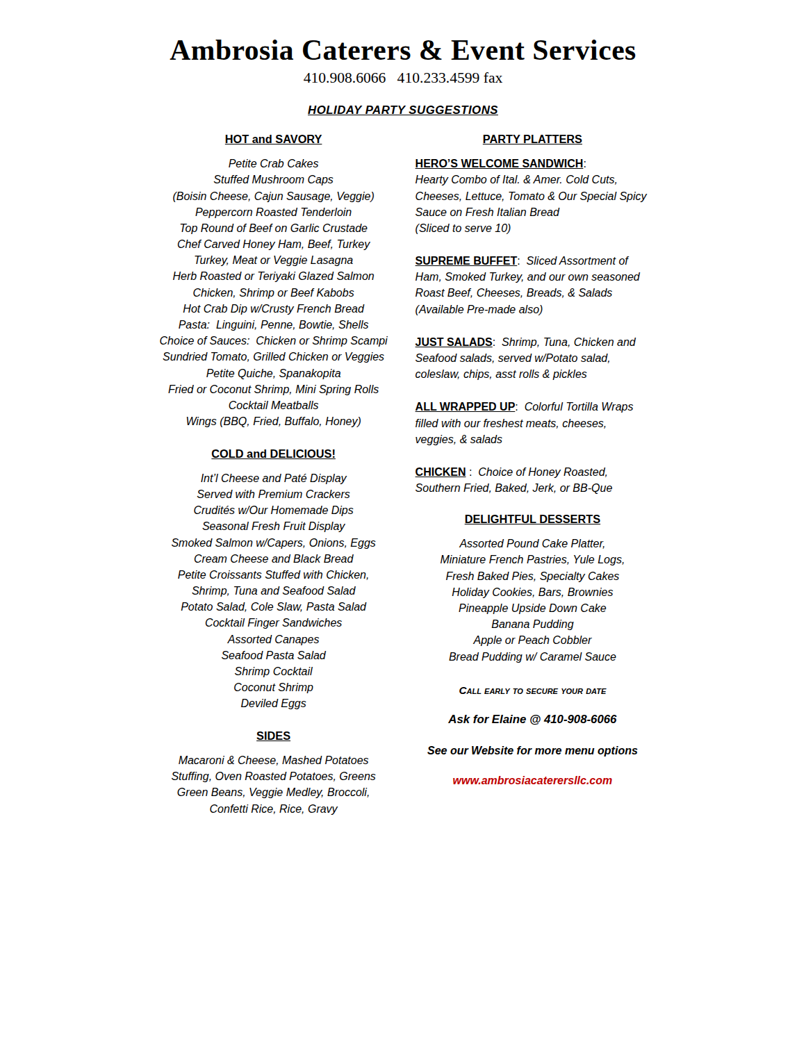Ambrosia Caterers & Event Services
410.908.6066 410.233.4599 fax
HOLIDAY PARTY SUGGESTIONS
HOT and SAVORY
Petite Crab Cakes
Stuffed Mushroom Caps
(Boisin Cheese, Cajun Sausage, Veggie)
Peppercorn Roasted Tenderloin
Top Round of Beef on Garlic Crustade
Chef Carved Honey Ham, Beef, Turkey
Turkey, Meat or Veggie Lasagna
Herb Roasted or Teriyaki Glazed Salmon
Chicken, Shrimp or Beef Kabobs
Hot Crab Dip w/Crusty French Bread
Pasta: Linguini, Penne, Bowtie, Shells
Choice of Sauces: Chicken or Shrimp Scampi
Sundried Tomato, Grilled Chicken or Veggies
Petite Quiche, Spanakopita
Fried or Coconut Shrimp, Mini Spring Rolls
Cocktail Meatballs
Wings (BBQ, Fried, Buffalo, Honey)
COLD and DELICIOUS!
Int’l Cheese and Paté Display
Served with Premium Crackers
Crudités w/Our Homemade Dips
Seasonal Fresh Fruit Display
Smoked Salmon w/Capers, Onions, Eggs
Cream Cheese and Black Bread
Petite Croissants Stuffed with Chicken,
Shrimp, Tuna and Seafood Salad
Potato Salad, Cole Slaw, Pasta Salad
Cocktail Finger Sandwiches
Assorted Canapes
Seafood Pasta Salad
Shrimp Cocktail
Coconut Shrimp
Deviled Eggs
SIDES
Macaroni & Cheese, Mashed Potatoes
Stuffing, Oven Roasted Potatoes, Greens
Green Beans, Veggie Medley, Broccoli,
Confetti Rice, Rice, Gravy
PARTY PLATTERS
HERO’S WELCOME SANDWICH:
Hearty Combo of Ital. & Amer. Cold Cuts, Cheeses, Lettuce, Tomato & Our Special Spicy Sauce on Fresh Italian Bread
(Sliced to serve 10)
SUPREME BUFFET: Sliced Assortment of Ham, Smoked Turkey, and our own seasoned Roast Beef, Cheeses, Breads, & Salads
(Available Pre-made also)
JUST SALADS: Shrimp, Tuna, Chicken and Seafood salads, served w/Potato salad, coleslaw, chips, asst rolls & pickles
ALL WRAPPED UP: Colorful Tortilla Wraps filled with our freshest meats, cheeses, veggies, & salads
CHICKEN : Choice of Honey Roasted, Southern Fried, Baked, Jerk, or BB-Que
DELIGHTFUL DESSERTS
Assorted Pound Cake Platter,
Miniature French Pastries, Yule Logs,
Fresh Baked Pies, Specialty Cakes
Holiday Cookies, Bars, Brownies
Pineapple Upside Down Cake
Banana Pudding
Apple or Peach Cobbler
Bread Pudding w/ Caramel Sauce
Call early to secure your date
Ask for Elaine @ 410-908-6066
See our Website for more menu options
www.ambrosiacaterersllc.com